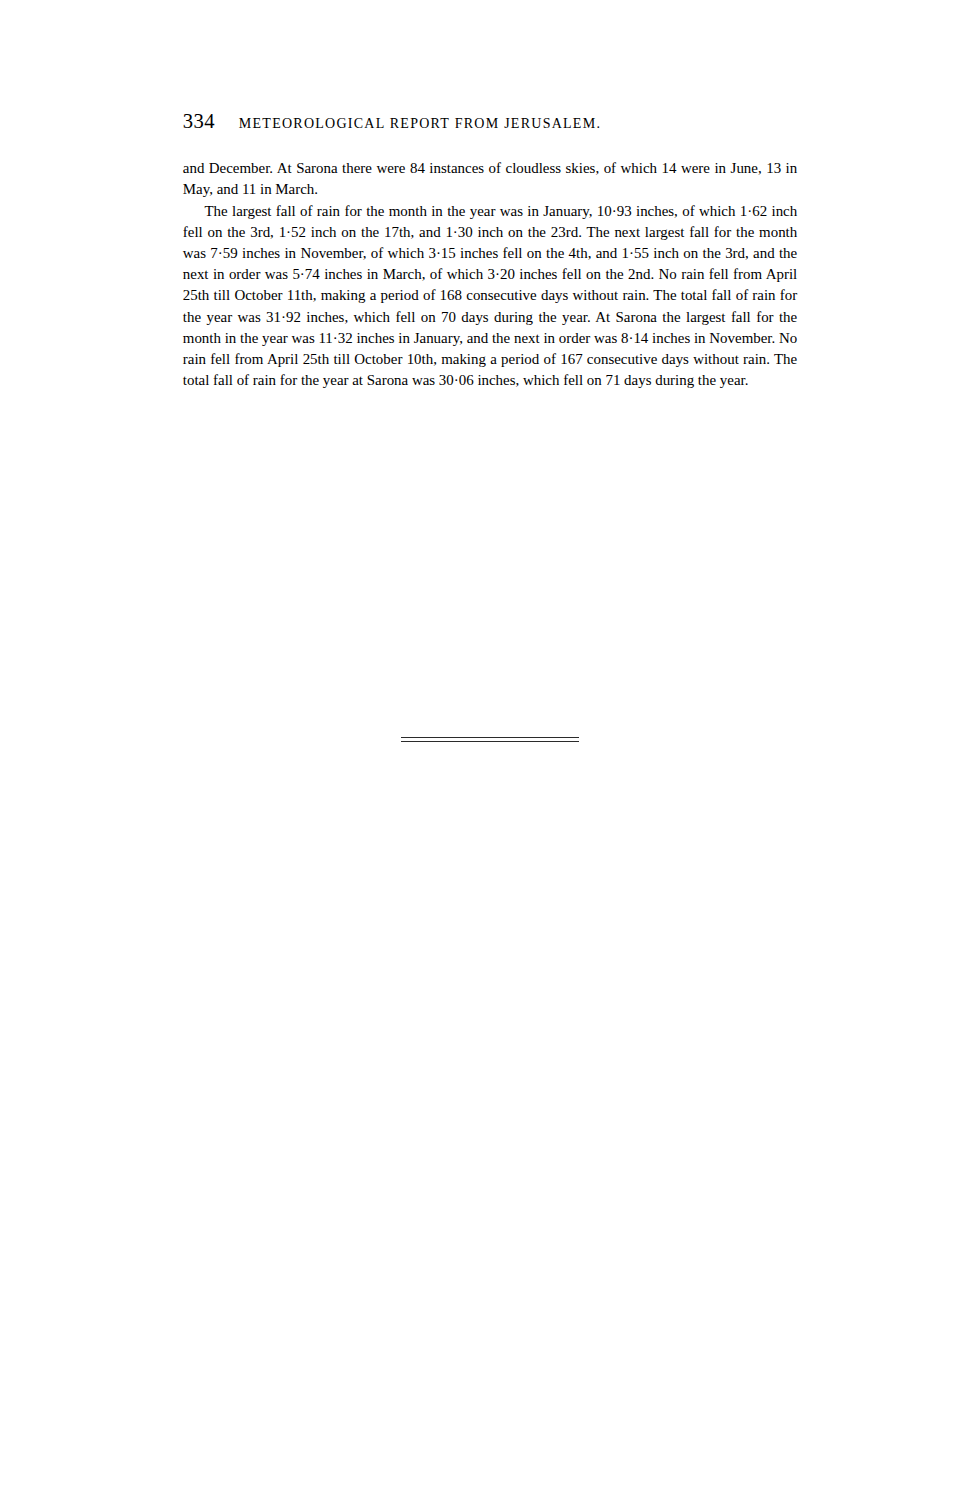334 Meteorological Report from Jerusalem.
and December. At Sarona there were 84 instances of cloudless skies, of which 14 were in June, 13 in May, and 11 in March.
The largest fall of rain for the month in the year was in January, 10·93 inches, of which 1·62 inch fell on the 3rd, 1·52 inch on the 17th, and 1·30 inch on the 23rd. The next largest fall for the month was 7·59 inches in November, of which 3·15 inches fell on the 4th, and 1·55 inch on the 3rd, and the next in order was 5·74 inches in March, of which 3·20 inches fell on the 2nd. No rain fell from April 25th till October 11th, making a period of 168 consecutive days without rain. The total fall of rain for the year was 31·92 inches, which fell on 70 days during the year. At Sarona the largest fall for the month in the year was 11·32 inches in January, and the next in order was 8·14 inches in November. No rain fell from April 25th till October 10th, making a period of 167 consecutive days without rain. The total fall of rain for the year at Sarona was 30·06 inches, which fell on 71 days during the year.